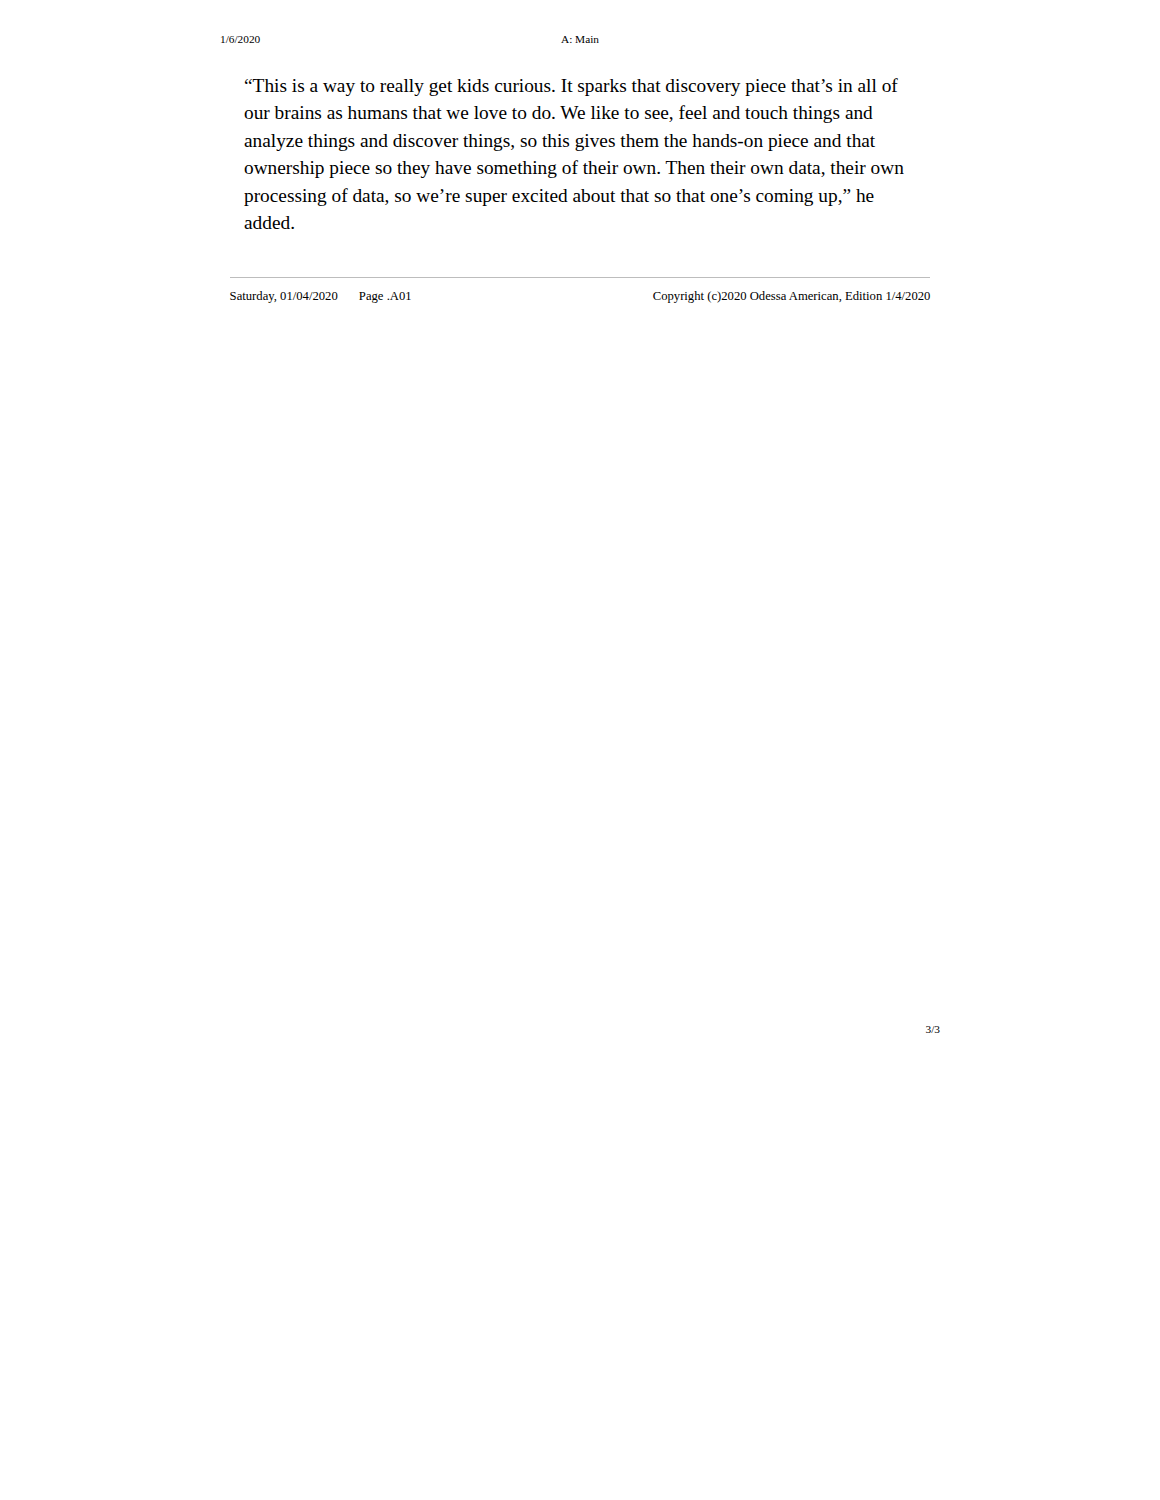1/6/2020 A: Main
“This is a way to really get kids curious. It sparks that discovery piece that’s in all of our brains as humans that we love to do. We like to see, feel and touch things and analyze things and discover things, so this gives them the hands-on piece and that ownership piece so they have something of their own. Then their own data, their own processing of data, so we’re super excited about that so that one’s coming up,” he added.
Saturday, 01/04/2020Page .A01 Copyright (c)2020 Odessa American, Edition 1/4/2020
3/3